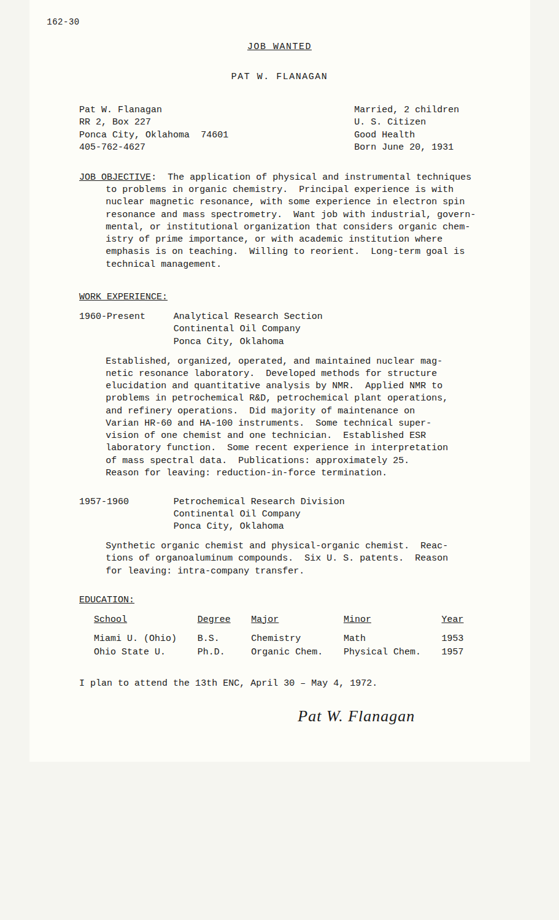162-30
JOB WANTED
PAT W. FLANAGAN
Pat W. Flanagan RR 2, Box 227 Ponca City, Oklahoma 74601 405-762-4627
Married, 2 children U. S. Citizen Good Health Born June 20, 1931
JOB OBJECTIVE: The application of physical and instrumental techniques to problems in organic chemistry. Principal experience is with nuclear magnetic resonance, with some experience in electron spin resonance and mass spectrometry. Want job with industrial, govern- mental, or institutional organization that considers organic chem- istry of prime importance, or with academic institution where emphasis is on teaching. Willing to reorient. Long-term goal is technical management.
WORK EXPERIENCE:
1960-Present
Analytical Research Section Continental Oil Company Ponca City, Oklahoma
Established, organized, operated, and maintained nuclear mag-
netic resonance laboratory. Developed methods for structure
elucidation and quantitative analysis by NMR. Applied NMR to
problems in petrochemical R&D, petrochemical plant operations,
and refinery operations. Did majority of maintenance on
Varian HR-60 and HA-100 instruments. Some technical super-
vision of one chemist and one technician. Established ESR
laboratory function. Some recent experience in interpretation
of mass spectral data. Publications: approximately 25.
Reason for leaving: reduction-in-force termination.
1957-1960
Petrochemical Research Division Continental Oil Company Ponca City, Oklahoma
Synthetic organic chemist and physical-organic chemist. Reac-
tions of organoaluminum compounds. Six U. S. patents. Reason
for leaving: intra-company transfer.
EDUCATION:
| School | Degree | Major | Minor | Year |
| --- | --- | --- | --- | --- |
| Miami U. (Ohio) | B.S. | Chemistry | Math | 1953 |
| Ohio State U. | Ph.D. | Organic Chem. | Physical Chem. | 1957 |
I plan to attend the 13th ENC, April 30 – May 4, 1972.
Pat W. Flanagan